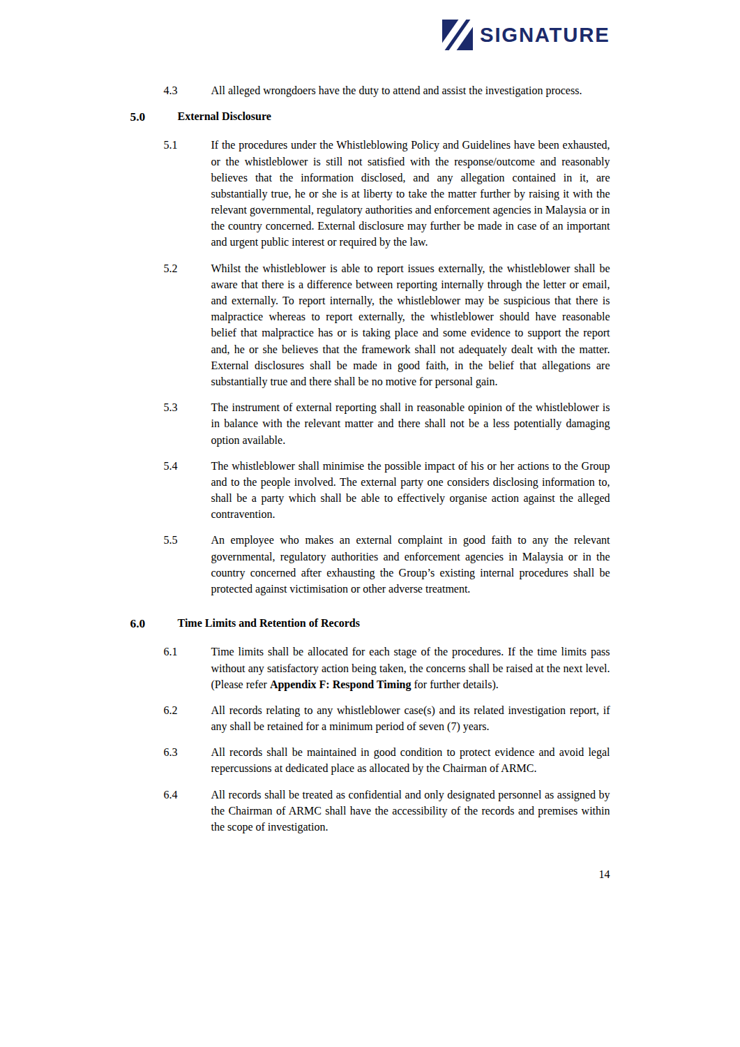SIGNATURE
4.3
All alleged wrongdoers have the duty to attend and assist the investigation process.
5.0 External Disclosure
5.1
If the procedures under the Whistleblowing Policy and Guidelines have been exhausted, or the whistleblower is still not satisfied with the response/outcome and reasonably believes that the information disclosed, and any allegation contained in it, are substantially true, he or she is at liberty to take the matter further by raising it with the relevant governmental, regulatory authorities and enforcement agencies in Malaysia or in the country concerned. External disclosure may further be made in case of an important and urgent public interest or required by the law.
5.2
Whilst the whistleblower is able to report issues externally, the whistleblower shall be aware that there is a difference between reporting internally through the letter or email, and externally. To report internally, the whistleblower may be suspicious that there is malpractice whereas to report externally, the whistleblower should have reasonable belief that malpractice has or is taking place and some evidence to support the report and, he or she believes that the framework shall not adequately dealt with the matter. External disclosures shall be made in good faith, in the belief that allegations are substantially true and there shall be no motive for personal gain.
5.3
The instrument of external reporting shall in reasonable opinion of the whistleblower is in balance with the relevant matter and there shall not be a less potentially damaging option available.
5.4
The whistleblower shall minimise the possible impact of his or her actions to the Group and to the people involved. The external party one considers disclosing information to, shall be a party which shall be able to effectively organise action against the alleged contravention.
5.5
An employee who makes an external complaint in good faith to any the relevant governmental, regulatory authorities and enforcement agencies in Malaysia or in the country concerned after exhausting the Group’s existing internal procedures shall be protected against victimisation or other adverse treatment.
6.0 Time Limits and Retention of Records
6.1
Time limits shall be allocated for each stage of the procedures. If the time limits pass without any satisfactory action being taken, the concerns shall be raised at the next level. (Please refer Appendix F: Respond Timing for further details).
6.2
All records relating to any whistleblower case(s) and its related investigation report, if any shall be retained for a minimum period of seven (7) years.
6.3
All records shall be maintained in good condition to protect evidence and avoid legal repercussions at dedicated place as allocated by the Chairman of ARMC.
6.4
All records shall be treated as confidential and only designated personnel as assigned by the Chairman of ARMC shall have the accessibility of the records and premises within the scope of investigation.
14